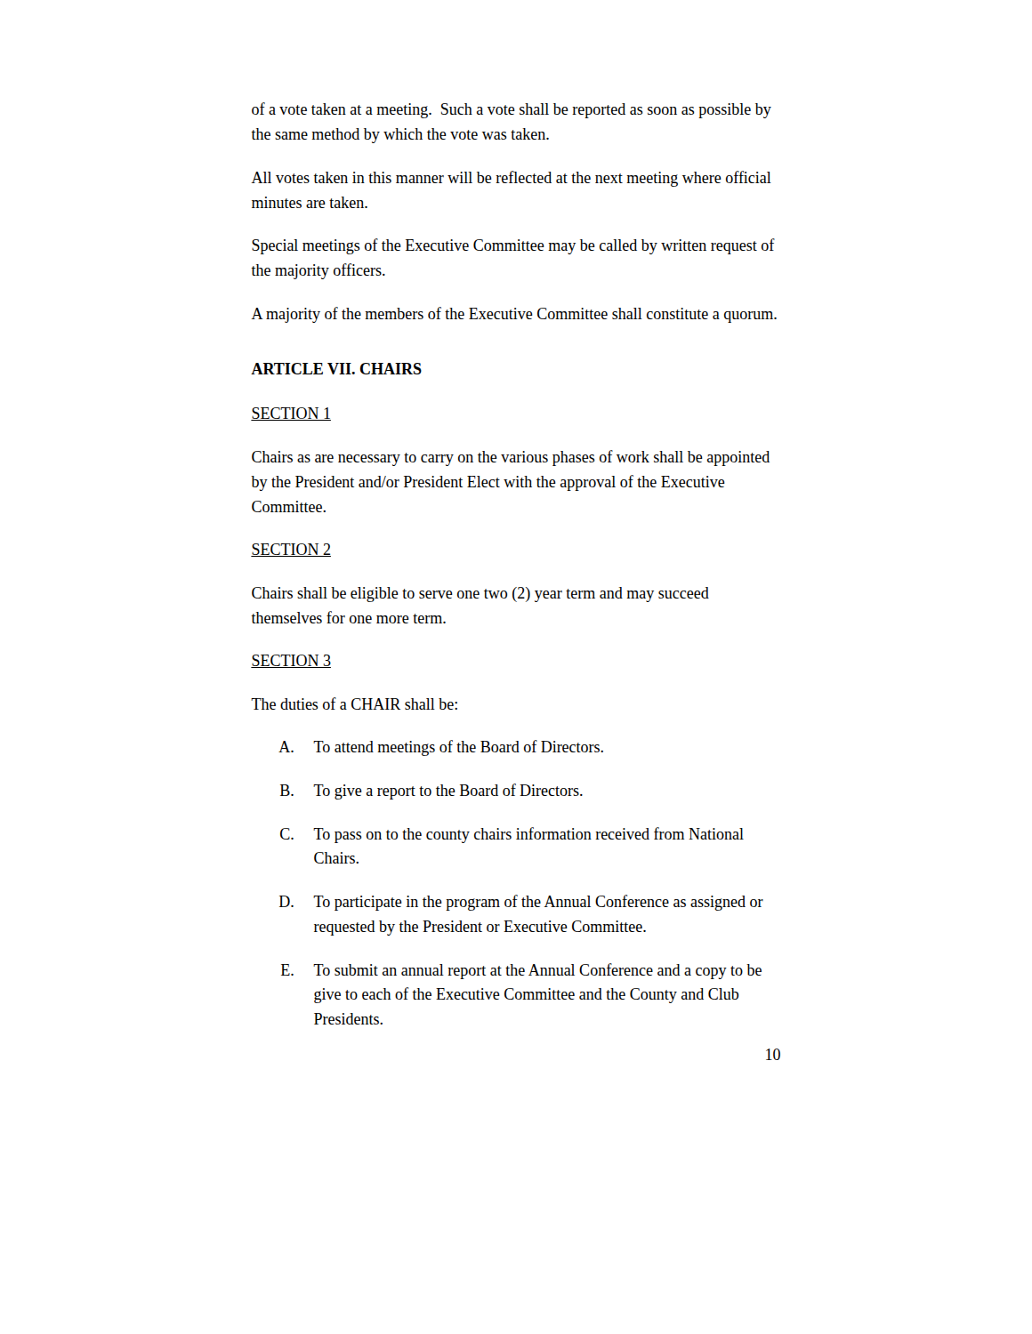of a vote taken at a meeting. Such a vote shall be reported as soon as possible by the same method by which the vote was taken.
All votes taken in this manner will be reflected at the next meeting where official minutes are taken.
Special meetings of the Executive Committee may be called by written request of the majority officers.
A majority of the members of the Executive Committee shall constitute a quorum.
ARTICLE VII. CHAIRS
SECTION 1
Chairs as are necessary to carry on the various phases of work shall be appointed by the President and/or President Elect with the approval of the Executive Committee.
SECTION 2
Chairs shall be eligible to serve one two (2) year term and may succeed themselves for one more term.
SECTION 3
The duties of a CHAIR shall be:
To attend meetings of the Board of Directors.
To give a report to the Board of Directors.
To pass on to the county chairs information received from National Chairs.
To participate in the program of the Annual Conference as assigned or requested by the President or Executive Committee.
To submit an annual report at the Annual Conference and a copy to be give to each of the Executive Committee and the County and Club Presidents.
10